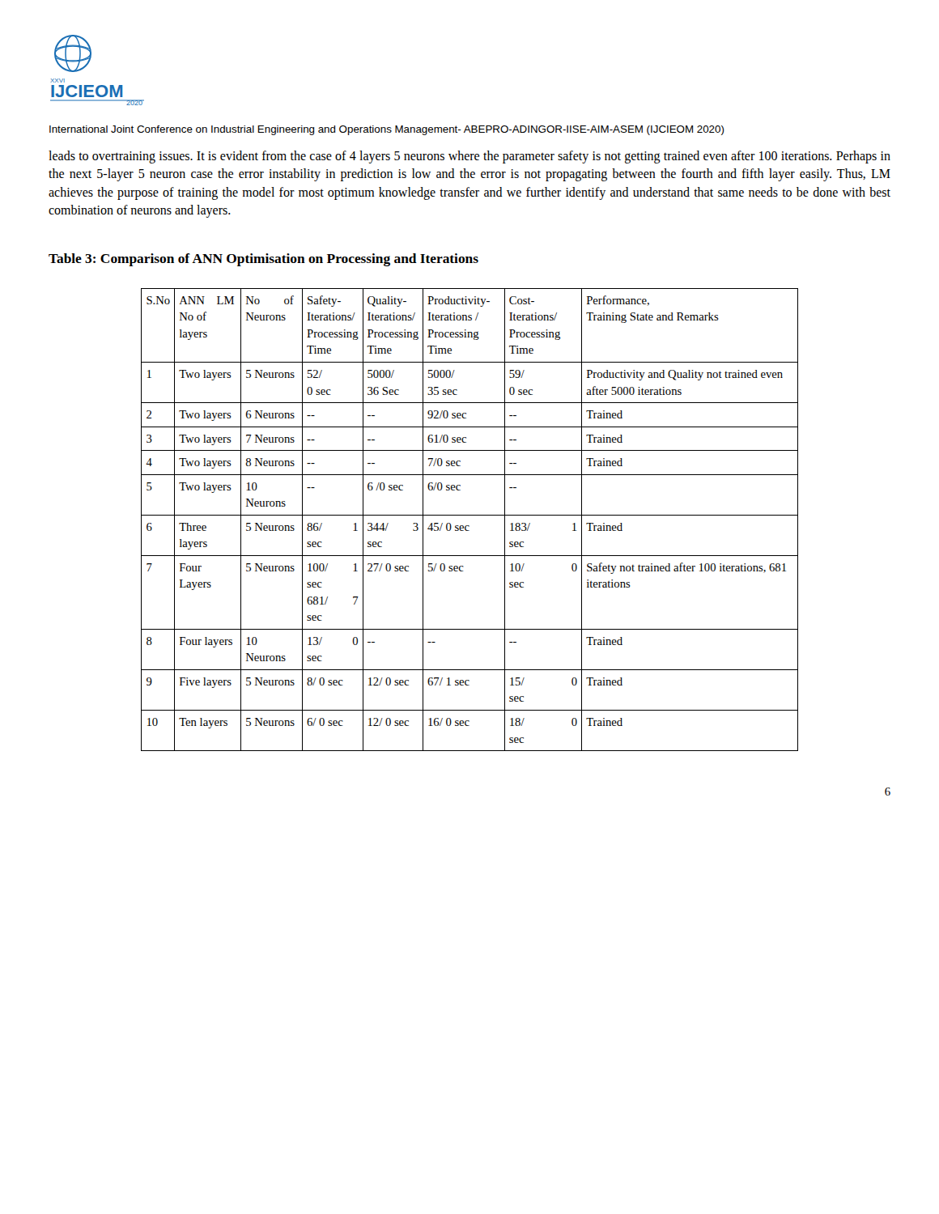XXVI IJCIEOM 2020
International Joint Conference on Industrial Engineering and Operations Management- ABEPRO-ADINGOR-IISE-AIM-ASEM (IJCIEOM 2020)
leads to overtraining issues. It is evident from the case of 4 layers 5 neurons where the parameter safety is not getting trained even after 100 iterations. Perhaps in the next 5-layer 5 neuron case the error instability in prediction is low and the error is not propagating between the fourth and fifth layer easily. Thus, LM achieves the purpose of training the model for most optimum knowledge transfer and we further identify and understand that same needs to be done with best combination of neurons and layers.
Table 3: Comparison of ANN Optimisation on Processing and Iterations
| S.No | ANN LM No of layers | No of Neurons | Safety- Iterations/ Processing Time | Quality- Iterations/ Processing Time | Productivity- Iterations / Processing Time | Cost- Iterations/ Processing Time | Performance, Training State and Remarks |
| --- | --- | --- | --- | --- | --- | --- | --- |
| 1 | Two layers | 5 Neurons | 52/ 0 sec | 5000/ 36 Sec | 5000/ 35 sec | 59/ 0 sec | Productivity and Quality not trained even after 5000 iterations |
| 2 | Two layers | 6 Neurons | -- | -- | 92/0 sec | -- | Trained |
| 3 | Two layers | 7 Neurons | -- | -- | 61/0 sec | -- | Trained |
| 4 | Two layers | 8 Neurons | -- | -- | 7/0 sec | -- | Trained |
| 5 | Two layers | 10 Neurons | -- | 6 /0 sec | 6/0 sec | -- | |
| 6 | Three layers | 5 Neurons | 86/ 1 sec | 344/ 3 sec | 45/ 0 sec | 183/ 1 sec | Trained |
| 7 | Four Layers | 5 Neurons | 100/ 1 sec 681/ 7 sec | 27/ 0 sec | 5/ 0 sec | 10/ 0 sec | Safety not trained after 100 iterations, 681 iterations |
| 8 | Four layers | 10 Neurons | 13/ 0 sec | -- | -- | -- | Trained |
| 9 | Five layers | 5 Neurons | 8/ 0 sec | 12/ 0 sec | 67/ 1 sec | 15/ 0 sec | Trained |
| 10 | Ten layers | 5 Neurons | 6/ 0 sec | 12/ 0 sec | 16/ 0 sec | 18/ 0 sec | Trained |
6